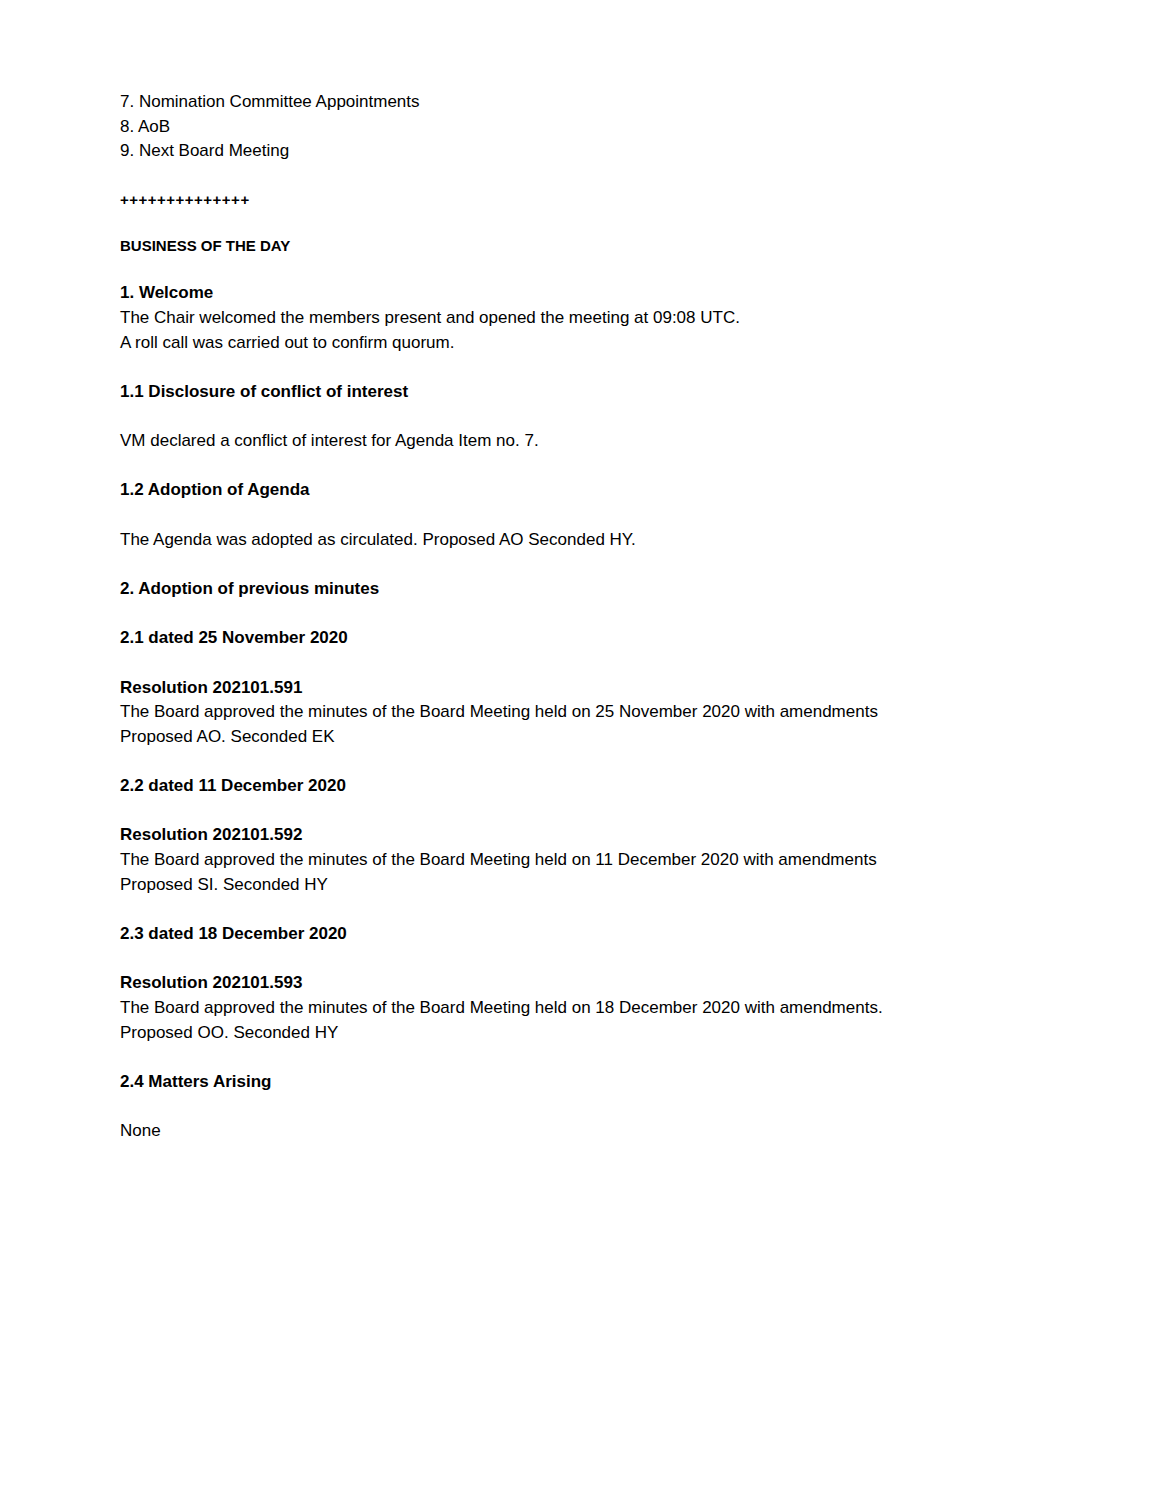7. Nomination Committee Appointments
8. AoB
9. Next Board Meeting
++++++++++++++
BUSINESS OF THE DAY
1. Welcome
The Chair welcomed the members present and opened the meeting at 09:08 UTC.
A roll call was carried out to confirm quorum.
1.1 Disclosure of conflict of interest
VM declared a conflict of interest for Agenda Item no. 7.
1.2 Adoption of Agenda
The Agenda was adopted as circulated. Proposed AO Seconded HY.
2. Adoption of previous minutes
2.1 dated 25 November 2020
Resolution 202101.591
The Board approved the minutes of the Board Meeting held on 25 November 2020 with amendments
Proposed AO. Seconded EK
2.2 dated 11 December 2020
Resolution 202101.592
The Board approved the minutes of the Board Meeting held on 11 December 2020 with amendments
Proposed SI. Seconded HY
2.3 dated 18 December 2020
Resolution 202101.593
The Board approved the minutes of the Board Meeting held on 18 December 2020 with amendments.
Proposed OO. Seconded HY
2.4 Matters Arising
None